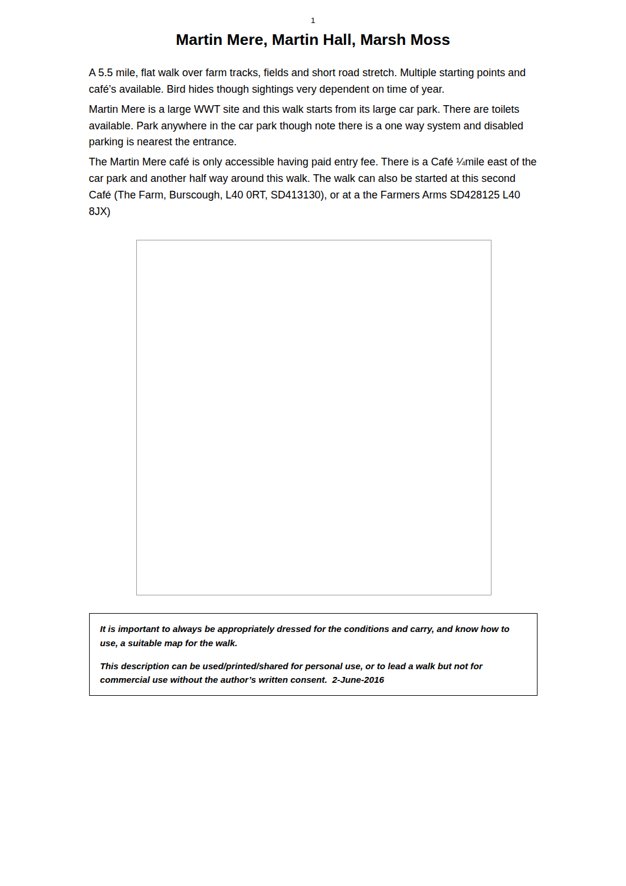1
Martin Mere, Martin Hall, Marsh Moss
A 5.5 mile, flat walk over farm tracks, fields and short road stretch. Multiple starting points and café’s available. Bird hides though sightings very dependent on time of year.
Martin Mere is a large WWT site and this walk starts from its large car park. There are toilets available. Park anywhere in the car park though note there is a one way system and disabled parking is nearest the entrance.
The Martin Mere café is only accessible having paid entry fee. There is a Café ¼mile east of the car park and another half way around this walk. The walk can also be started at this second Café (The Farm, Burscough, L40 0RT, SD413130), or at a the Farmers Arms SD428125 L40 8JX)
It is important to always be appropriately dressed for the conditions and carry, and know how to use, a suitable map for the walk.
This description can be used/printed/shared for personal use, or to lead a walk but not for commercial use without the author’s written consent. 2-June-2016